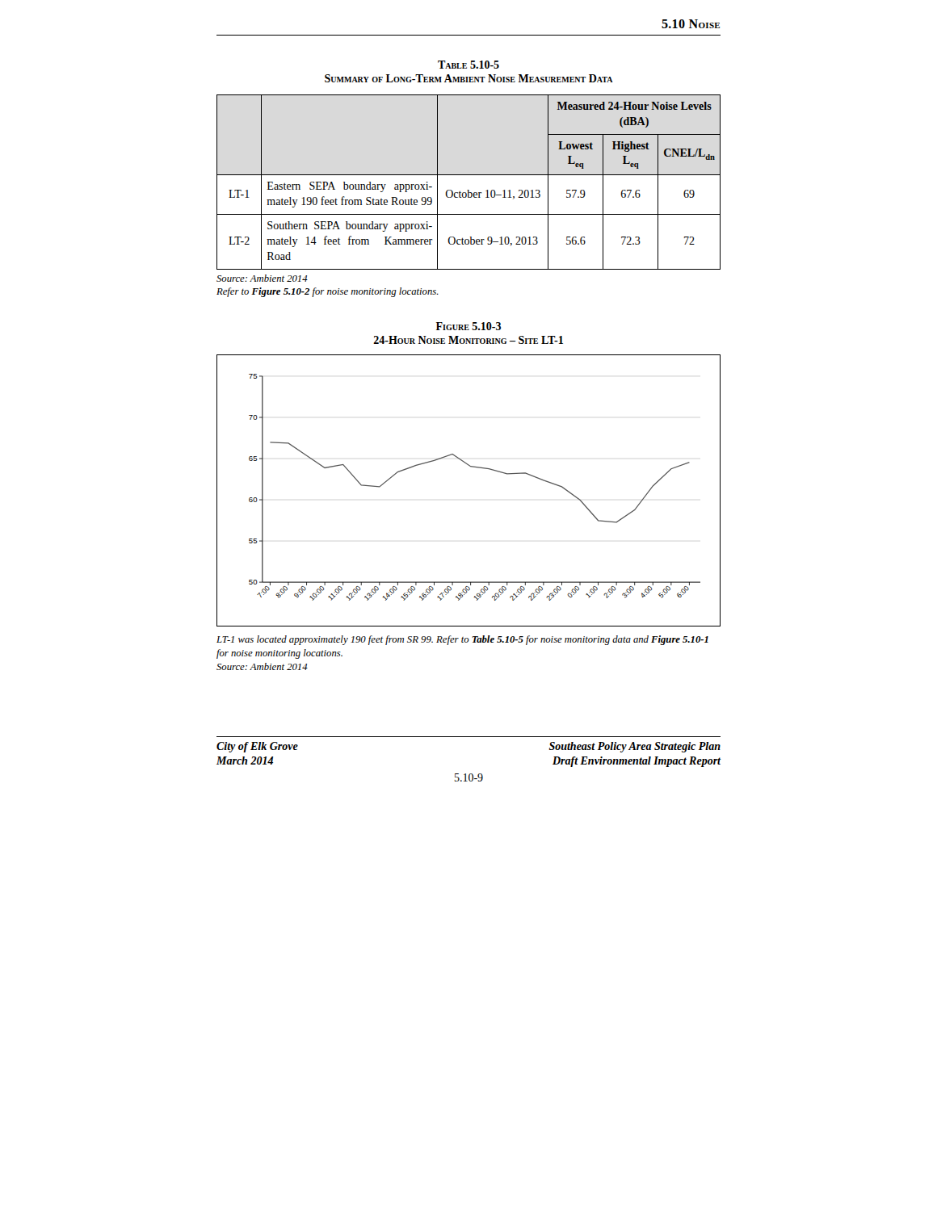5.10 Noise
Table 5.10-5
Summary of Long-Term Ambient Noise Measurement Data
| | | | Measured 24-Hour Noise Levels (dBA) |
| --- | --- | --- | --- |
| Lowest L eq | Highest L eq | CNEL/L dn |
| LT-1 | Eastern SEPA boundary approximately 190 feet from State Route 99 | October 10–11, 2013 | 57.9 | 67.6 | 69 |
| LT-2 | Southern SEPA boundary approximately 14 feet from Kammerer Road | October 9–10, 2013 | 56.6 | 72.3 | 72 |
Source: Ambient 2014
Refer to Figure 5.10-2 for noise monitoring locations.
Figure 5.10-3
24-Hour Noise Monitoring – Site LT-1
75 70 65 60 55 50 7:00 8:00 9:00 10:00 11:00 12:00 13:00 14:00 15:00 16:00 17:00 18:00 19:00 20:00 21:00 22:00 23:00 0:00 1:00 2:00 3:00 4:00 5:00 6:00
LT-1 was located approximately 190 feet from SR 99. Refer to Table 5.10-5 for noise monitoring data and Figure 5.10-1 for noise monitoring locations.
Source: Ambient 2014
City of Elk Grove
March 2014
Southeast Policy Area Strategic Plan
Draft Environmental Impact Report
5.10-9